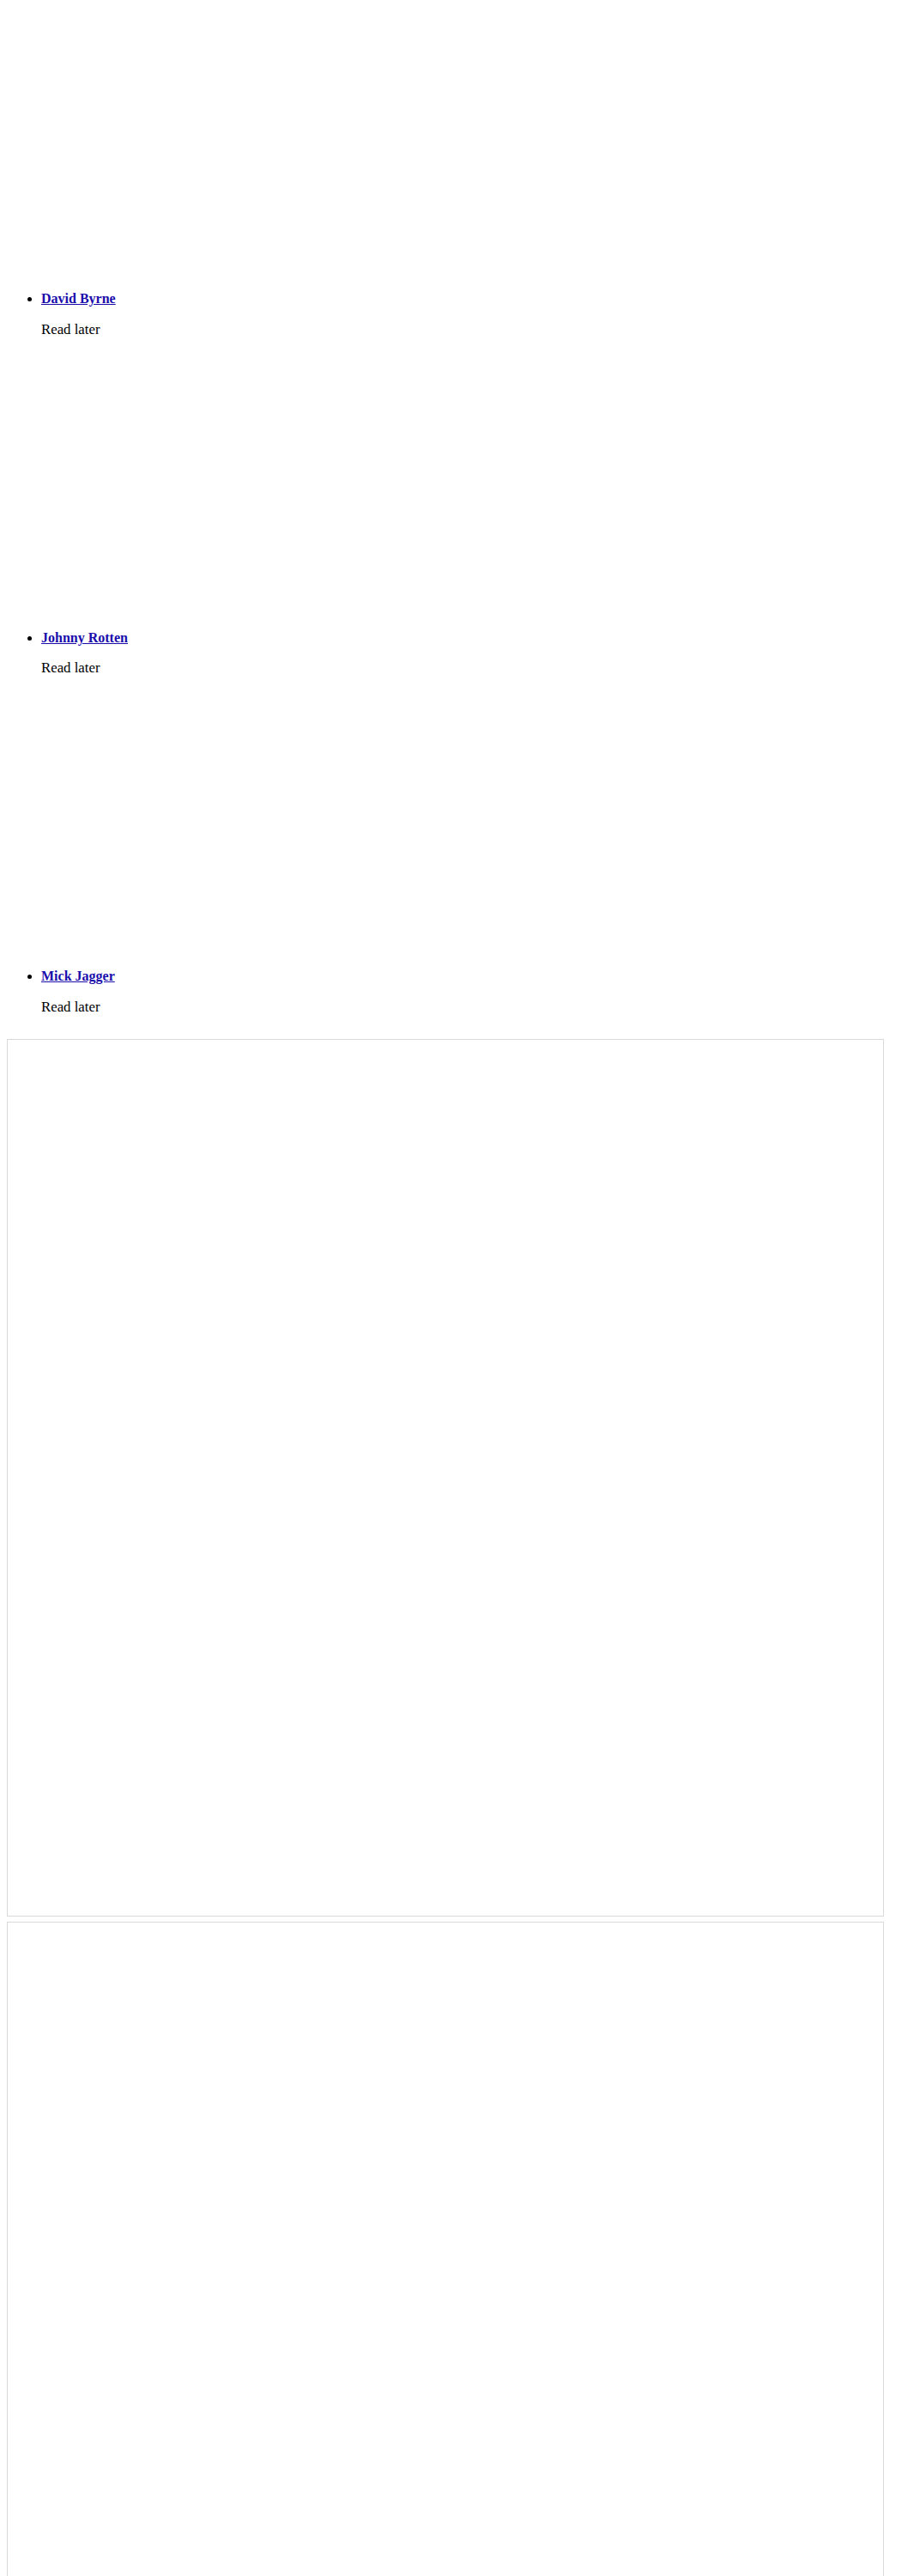David Byrne
Read later
Johnny Rotten
Read later
Mick Jagger
Read later